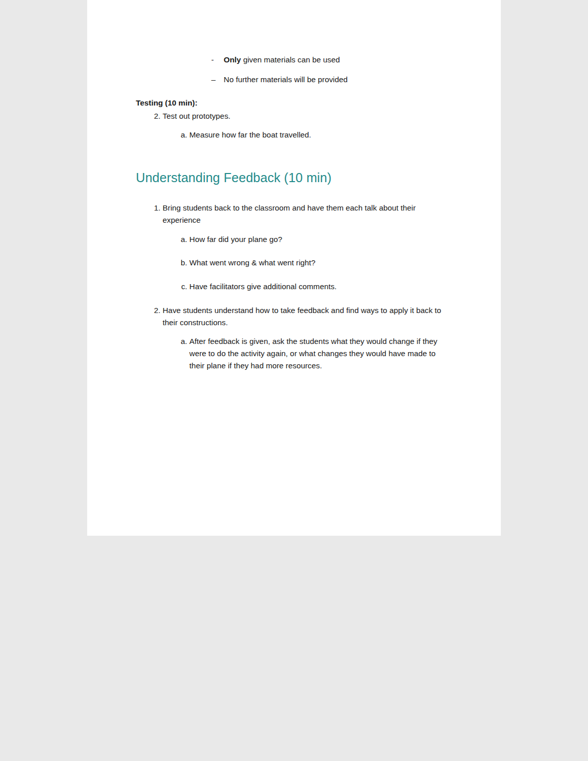Only given materials can be used
No further materials will be provided
Testing (10 min):
Test out prototypes.
Measure how far the boat travelled.
Understanding Feedback (10 min)
Bring students back to the classroom and have them each talk about their experience
How far did your plane go?
What went wrong & what went right?
Have facilitators give additional comments.
Have students understand how to take feedback and find ways to apply it back to their constructions.
After feedback is given, ask the students what they would change if they were to do the activity again, or what changes they would have made to their plane if they had more resources.